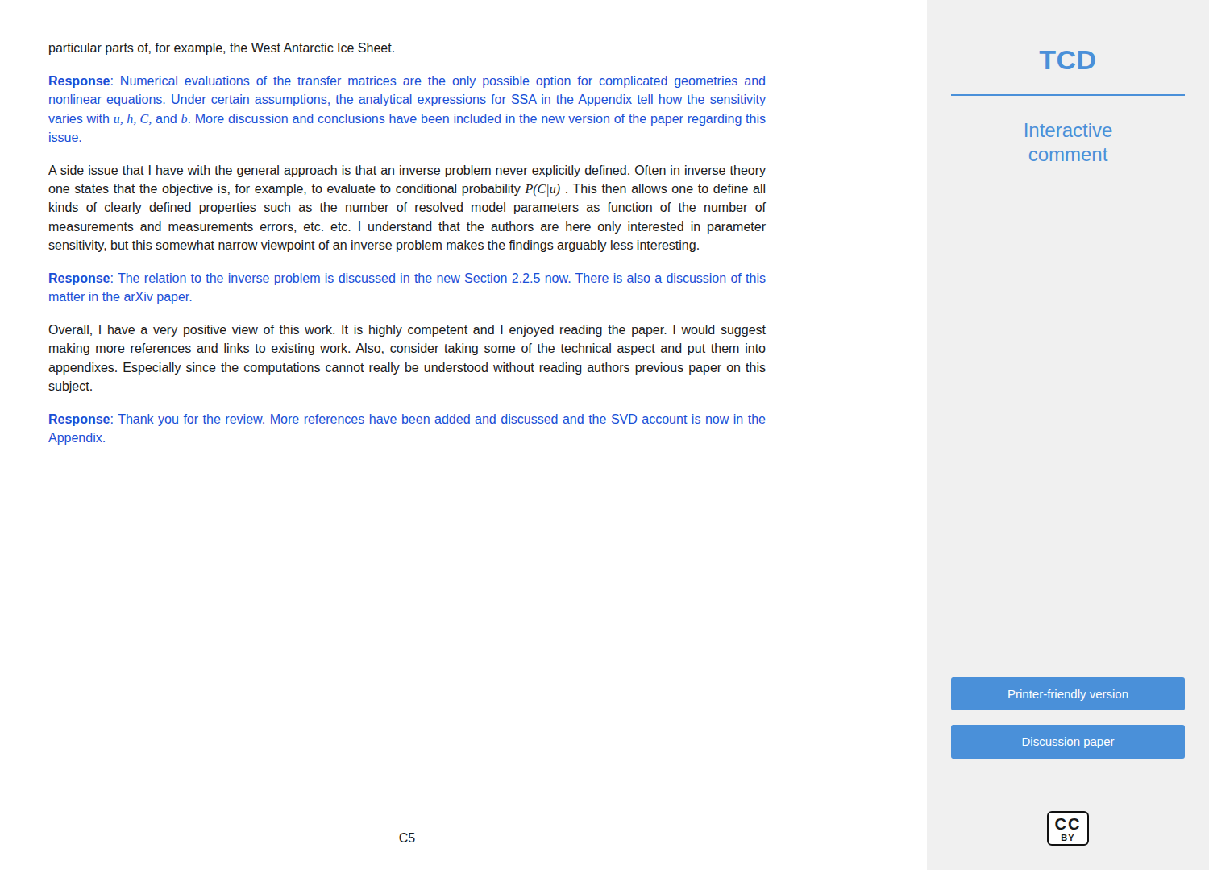TCD
Interactive
comment
Printer-friendly version Discussion paper
CC
BY
particular parts of, for example, the West Antarctic Ice Sheet.
Response: Numerical evaluations of the transfer matrices are the only possible option for complicated geometries and nonlinear equations. Under certain assumptions, the analytical expressions for SSA in the Appendix tell how the sensitivity varies with u, h, C, and b. More discussion and conclusions have been included in the new version of the paper regarding this issue.
A side issue that I have with the general approach is that an inverse problem never explicitly defined. Often in inverse theory one states that the objective is, for example, to evaluate to conditional probability P(C|u) . This then allows one to define all kinds of clearly defined properties such as the number of resolved model parameters as function of the number of measurements and measurements errors, etc. etc. I understand that the authors are here only interested in parameter sensitivity, but this somewhat narrow viewpoint of an inverse problem makes the findings arguably less interesting.
Response: The relation to the inverse problem is discussed in the new Section 2.2.5 now. There is also a discussion of this matter in the arXiv paper.
Overall, I have a very positive view of this work. It is highly competent and I enjoyed reading the paper. I would suggest making more references and links to existing work. Also, consider taking some of the technical aspect and put them into appendixes. Especially since the computations cannot really be understood without reading authors previous paper on this subject.
Response: Thank you for the review. More references have been added and discussed and the SVD account is now in the Appendix.
C5